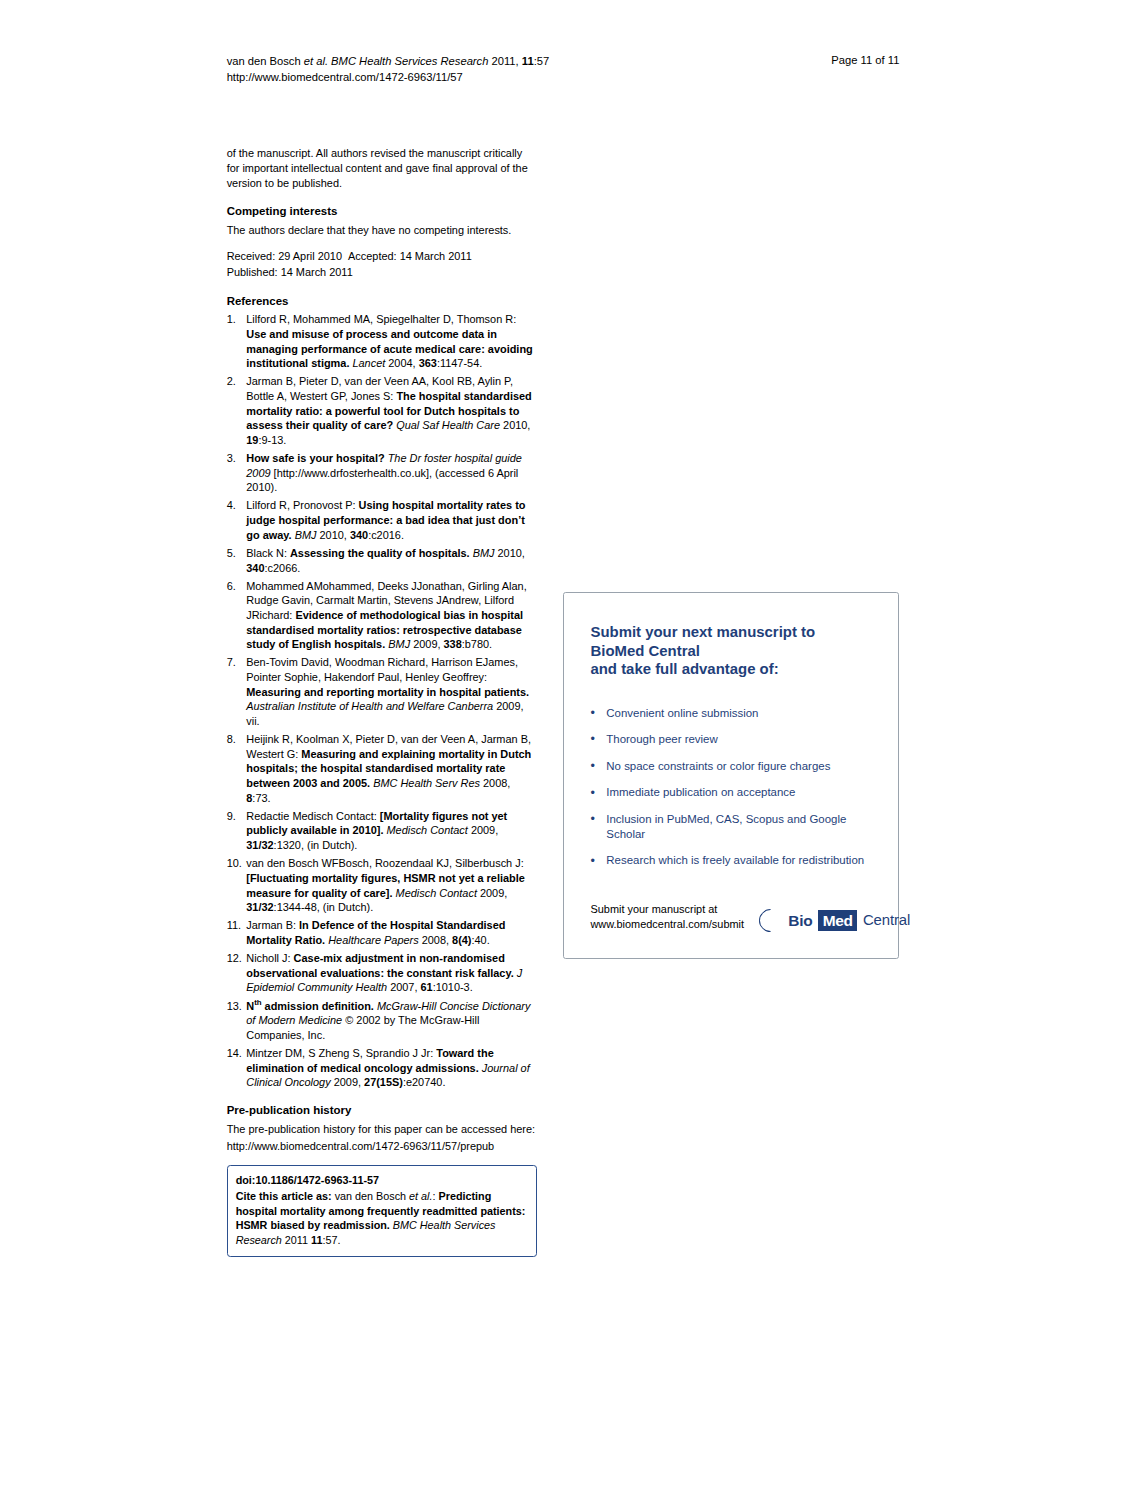van den Bosch et al. BMC Health Services Research 2011, 11:57
http://www.biomedcentral.com/1472-6963/11/57
Page 11 of 11
of the manuscript. All authors revised the manuscript critically for important intellectual content and gave final approval of the version to be published.
Competing interests
The authors declare that they have no competing interests.
Received: 29 April 2010 Accepted: 14 March 2011
Published: 14 March 2011
References
Lilford R, Mohammed MA, Spiegelhalter D, Thomson R: Use and misuse of process and outcome data in managing performance of acute medical care: avoiding institutional stigma. Lancet 2004, 363:1147-54.
Jarman B, Pieter D, van der Veen AA, Kool RB, Aylin P, Bottle A, Westert GP, Jones S: The hospital standardised mortality ratio: a powerful tool for Dutch hospitals to assess their quality of care? Qual Saf Health Care 2010, 19:9-13.
How safe is your hospital? The Dr foster hospital guide 2009 [http://www.drfosterhealth.co.uk], (accessed 6 April 2010).
Lilford R, Pronovost P: Using hospital mortality rates to judge hospital performance: a bad idea that just don’t go away. BMJ 2010, 340:c2016.
Black N: Assessing the quality of hospitals. BMJ 2010, 340:c2066.
Mohammed AMohammed, Deeks JJonathan, Girling Alan, Rudge Gavin, Carmalt Martin, Stevens JAndrew, Lilford JRichard: Evidence of methodological bias in hospital standardised mortality ratios: retrospective database study of English hospitals. BMJ 2009, 338:b780.
Ben-Tovim David, Woodman Richard, Harrison EJames, Pointer Sophie, Hakendorf Paul, Henley Geoffrey: Measuring and reporting mortality in hospital patients. Australian Institute of Health and Welfare Canberra 2009, vii.
Heijink R, Koolman X, Pieter D, van der Veen A, Jarman B, Westert G: Measuring and explaining mortality in Dutch hospitals; the hospital standardised mortality rate between 2003 and 2005. BMC Health Serv Res 2008, 8:73.
Redactie Medisch Contact: [Mortality figures not yet publicly available in 2010]. Medisch Contact 2009, 31/32:1320, (in Dutch).
van den Bosch WFBosch, Roozendaal KJ, Silberbusch J: [Fluctuating mortality figures, HSMR not yet a reliable measure for quality of care]. Medisch Contact 2009, 31/32:1344-48, (in Dutch).
Jarman B: In Defence of the Hospital Standardised Mortality Ratio. Healthcare Papers 2008, 8(4):40.
Nicholl J: Case-mix adjustment in non-randomised observational evaluations: the constant risk fallacy. J Epidemiol Community Health 2007, 61:1010-3.
Nth admission definition. McGraw-Hill Concise Dictionary of Modern Medicine © 2002 by The McGraw-Hill Companies, Inc.
Mintzer DM, S Zheng S, Sprandio J Jr: Toward the elimination of medical oncology admissions. Journal of Clinical Oncology 2009, 27(15S):e20740.
Pre-publication history
The pre-publication history for this paper can be accessed here:
http://www.biomedcentral.com/1472-6963/11/57/prepub
doi:10.1186/1472-6963-11-57
Cite this article as: van den Bosch et al.: Predicting hospital mortality among frequently readmitted patients: HSMR biased by readmission. BMC Health Services Research 2011 11:57.
Submit your next manuscript to BioMed Central
and take full advantage of:
Convenient online submission
Thorough peer review
No space constraints or color figure charges
Immediate publication on acceptance
Inclusion in PubMed, CAS, Scopus and Google Scholar
Research which is freely available for redistribution
Submit your manuscript at
www.biomedcentral.com/submit
Bio Med Central